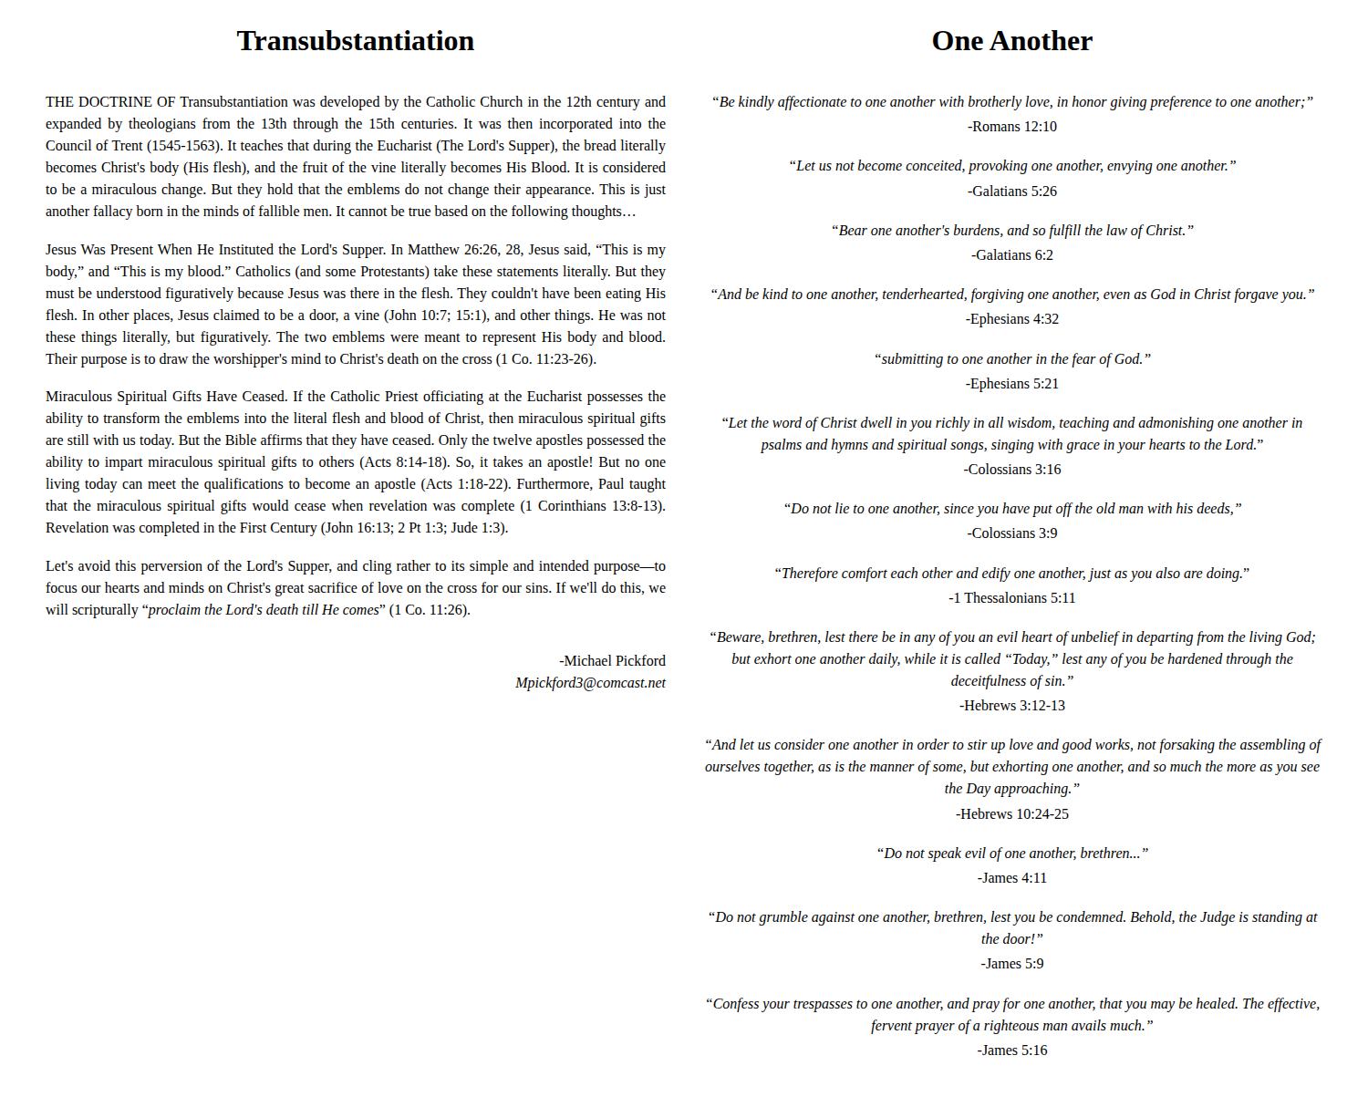Transubstantiation
THE DOCTRINE OF Transubstantiation was developed by the Catholic Church in the 12th century and expanded by theologians from the 13th through the 15th centuries. It was then incorporated into the Council of Trent (1545-1563). It teaches that during the Eucharist (The Lord's Supper), the bread literally becomes Christ's body (His flesh), and the fruit of the vine literally becomes His Blood. It is considered to be a miraculous change. But they hold that the emblems do not change their appearance. This is just another fallacy born in the minds of fallible men. It cannot be true based on the following thoughts…
Jesus Was Present When He Instituted the Lord's Supper. In Matthew 26:26, 28, Jesus said, “This is my body,” and “This is my blood.” Catholics (and some Protestants) take these statements literally. But they must be understood figuratively because Jesus was there in the flesh. They couldn't have been eating His flesh. In other places, Jesus claimed to be a door, a vine (John 10:7; 15:1), and other things. He was not these things literally, but figuratively. The two emblems were meant to represent His body and blood. Their purpose is to draw the worshipper's mind to Christ's death on the cross (1 Co. 11:23-26).
Miraculous Spiritual Gifts Have Ceased. If the Catholic Priest officiating at the Eucharist possesses the ability to transform the emblems into the literal flesh and blood of Christ, then miraculous spiritual gifts are still with us today. But the Bible affirms that they have ceased. Only the twelve apostles possessed the ability to impart miraculous spiritual gifts to others (Acts 8:14-18). So, it takes an apostle! But no one living today can meet the qualifications to become an apostle (Acts 1:18-22). Furthermore, Paul taught that the miraculous spiritual gifts would cease when revelation was complete (1 Corinthians 13:8-13). Revelation was completed in the First Century (John 16:13; 2 Pt 1:3; Jude 1:3).
Let's avoid this perversion of the Lord's Supper, and cling rather to its simple and intended purpose—to focus our hearts and minds on Christ's great sacrifice of love on the cross for our sins. If we'll do this, we will scripturally “proclaim the Lord's death till He comes” (1 Co. 11:26).
-Michael Pickford
Mpickford3@comcast.net
One Another
“Be kindly affectionate to one another with brotherly love, in honor giving preference to one another;”
-Romans 12:10
“Let us not become conceited, provoking one another, envying one another.”
-Galatians 5:26
“Bear one another's burdens, and so fulfill the law of Christ.”
-Galatians 6:2
“And be kind to one another, tenderhearted, forgiving one another, even as God in Christ forgave you.”
-Ephesians 4:32
“submitting to one another in the fear of God.”
-Ephesians 5:21
“Let the word of Christ dwell in you richly in all wisdom, teaching and admonishing one another in psalms and hymns and spiritual songs, singing with grace in your hearts to the Lord.”
-Colossians 3:16
“Do not lie to one another, since you have put off the old man with his deeds,”
-Colossians 3:9
“Therefore comfort each other and edify one another, just as you also are doing.”
-1 Thessalonians 5:11
“Beware, brethren, lest there be in any of you an evil heart of unbelief in departing from the living God; but exhort one another daily, while it is called “Today,” lest any of you be hardened through the deceitfulness of sin.”
-Hebrews 3:12-13
“And let us consider one another in order to stir up love and good works, not forsaking the assembling of ourselves together, as is the manner of some, but exhorting one another, and so much the more as you see the Day approaching.”
-Hebrews 10:24-25
“Do not speak evil of one another, brethren...”
-James 4:11
“Do not grumble against one another, brethren, lest you be condemned. Behold, the Judge is standing at the door!”
-James 5:9
“Confess your trespasses to one another, and pray for one another, that you may be healed. The effective, fervent prayer of a righteous man avails much.”
-James 5:16